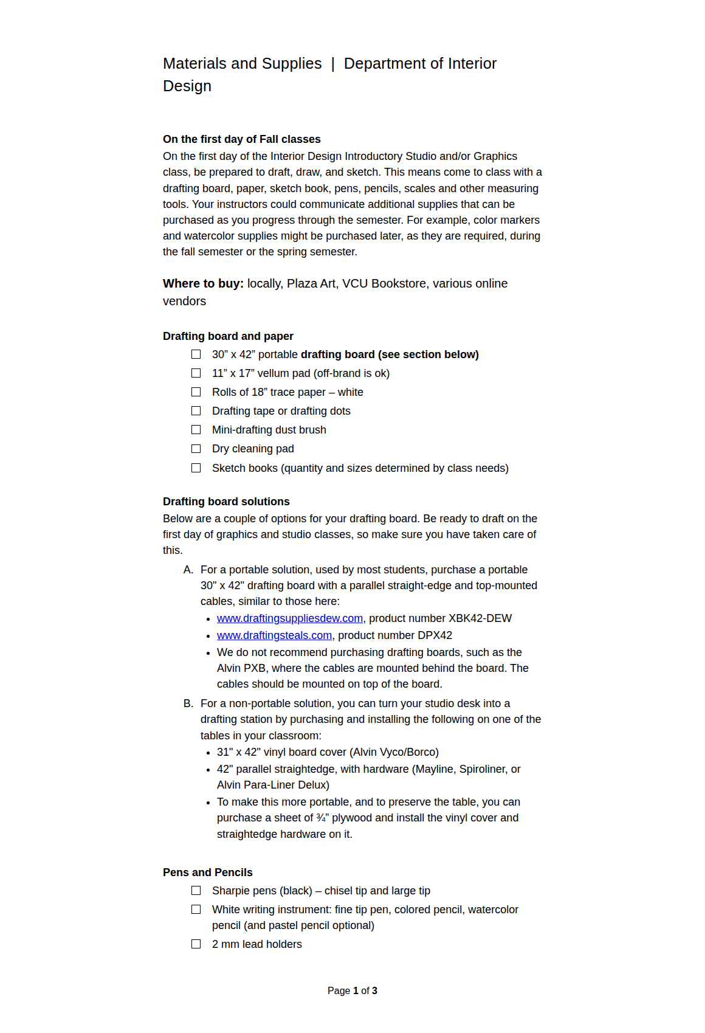Materials and Supplies | Department of Interior Design
On the first day of Fall classes
On the first day of the Interior Design Introductory Studio and/or Graphics class, be prepared to draft, draw, and sketch. This means come to class with a drafting board, paper, sketch book, pens, pencils, scales and other measuring tools. Your instructors could communicate additional supplies that can be purchased as you progress through the semester. For example, color markers and watercolor supplies might be purchased later, as they are required, during the fall semester or the spring semester.
Where to buy: locally, Plaza Art, VCU Bookstore, various online vendors
Drafting board and paper
30” x 42” portable drafting board (see section below)
11” x 17” vellum pad (off-brand is ok)
Rolls of 18” trace paper – white
Drafting tape or drafting dots
Mini-drafting dust brush
Dry cleaning pad
Sketch books (quantity and sizes determined by class needs)
Drafting board solutions
Below are a couple of options for your drafting board. Be ready to draft on the first day of graphics and studio classes, so make sure you have taken care of this.
For a portable solution, used by most students, purchase a portable 30" x 42" drafting board with a parallel straight-edge and top-mounted cables, similar to those here:
www.draftingsuppliesdew.com, product number XBK42-DEW
www.draftingsteals.com, product number DPX42
We do not recommend purchasing drafting boards, such as the Alvin PXB, where the cables are mounted behind the board. The cables should be mounted on top of the board.
For a non-portable solution, you can turn your studio desk into a drafting station by purchasing and installing the following on one of the tables in your classroom:
31" x 42" vinyl board cover (Alvin Vyco/Borco)
42" parallel straightedge, with hardware (Mayline, Spiroliner, or Alvin Para-Liner Delux)
To make this more portable, and to preserve the table, you can purchase a sheet of ¾” plywood and install the vinyl cover and straightedge hardware on it.
Pens and Pencils
Sharpie pens (black) – chisel tip and large tip
White writing instrument: fine tip pen, colored pencil, watercolor pencil (and pastel pencil optional)
2 mm lead holders
Page 1 of 3